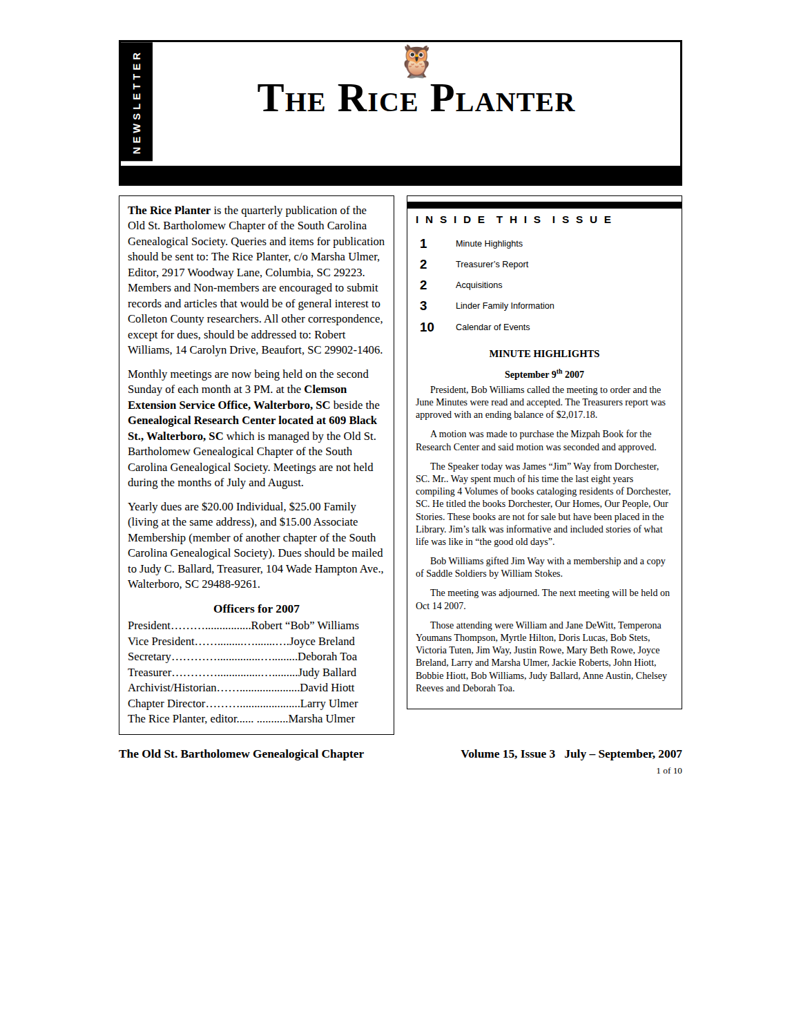NEWSLETTER
🦉
THE RICE PLANTER
The Rice Planter is the quarterly publication of the Old St. Bartholomew Chapter of the South Carolina Genealogical Society. Queries and items for publication should be sent to: The Rice Planter, c/o Marsha Ulmer, Editor, 2917 Woodway Lane, Columbia, SC 29223. Members and Non-members are encouraged to submit records and articles that would be of general interest to Colleton County researchers. All other correspondence, except for dues, should be addressed to: Robert Williams, 14 Carolyn Drive, Beaufort, SC 29902-1406.
Monthly meetings are now being held on the second Sunday of each month at 3 PM. at the Clemson Extension Service Office, Walterboro, SC beside the Genealogical Research Center located at 609 Black St., Walterboro, SC which is managed by the Old St. Bartholomew Genealogical Chapter of the South Carolina Genealogical Society. Meetings are not held during the months of July and August.
Yearly dues are $20.00 Individual, $25.00 Family (living at the same address), and $15.00 Associate Membership (member of another chapter of the South Carolina Genealogical Society). Dues should be mailed to Judy C. Ballard, Treasurer, 104 Wade Hampton Ave., Walterboro, SC 29488-9261.
Officers for 2007
President………................Robert “Bob” Williams
Vice President…….........….......….Joyce Breland
Secretary…………...............….........Deborah Toa
Treasurer…………...............….........Judy Ballard
Archivist/Historian…….....................David Hiott
Chapter Director……….....................Larry Ulmer
The Rice Planter, editor...... ...........Marsha Ulmer
I N S I D E T H I S I S S U E
| 1 | Minute Highlights |
| 2 | Treasurer’s Report |
| 2 | Acquisitions |
| 3 | Linder Family Information |
| 10 | Calendar of Events |
MINUTE HIGHLIGHTS
September 9th 2007
President, Bob Williams called the meeting to order and the June Minutes were read and accepted. The Treasurers report was approved with an ending balance of $2,017.18.
A motion was made to purchase the Mizpah Book for the Research Center and said motion was seconded and approved.
The Speaker today was James “Jim” Way from Dorchester, SC. Mr.. Way spent much of his time the last eight years compiling 4 Volumes of books cataloging residents of Dorchester, SC. He titled the books Dorchester, Our Homes, Our People, Our Stories. These books are not for sale but have been placed in the Library. Jim’s talk was informative and included stories of what life was like in “the good old days”.
Bob Williams gifted Jim Way with a membership and a copy of Saddle Soldiers by William Stokes.
The meeting was adjourned. The next meeting will be held on Oct 14 2007.
Those attending were William and Jane DeWitt, Temperona Youmans Thompson, Myrtle Hilton, Doris Lucas, Bob Stets, Victoria Tuten, Jim Way, Justin Rowe, Mary Beth Rowe, Joyce Breland, Larry and Marsha Ulmer, Jackie Roberts, John Hiott, Bobbie Hiott, Bob Williams, Judy Ballard, Anne Austin, Chelsey Reeves and Deborah Toa.
The Old St. Bartholomew Genealogical Chapter
Volume 15, Issue 3 July – September, 2007
1 of 10